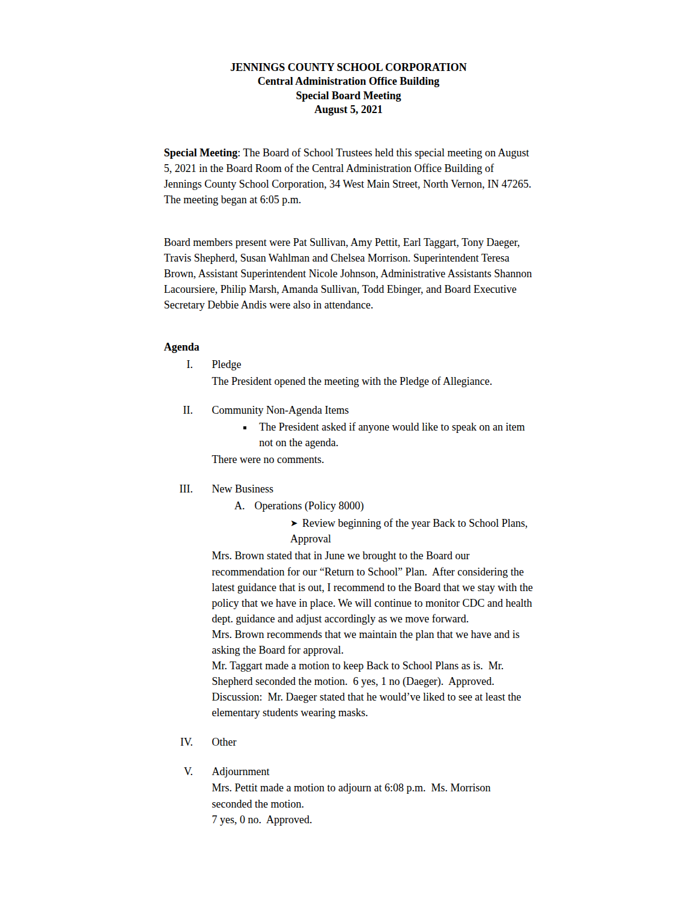JENNINGS COUNTY SCHOOL CORPORATION Central Administration Office Building Special Board Meeting August 5, 2021
Special Meeting: The Board of School Trustees held this special meeting on August 5, 2021 in the Board Room of the Central Administration Office Building of Jennings County School Corporation, 34 West Main Street, North Vernon, IN 47265. The meeting began at 6:05 p.m.
Board members present were Pat Sullivan, Amy Pettit, Earl Taggart, Tony Daeger, Travis Shepherd, Susan Wahlman and Chelsea Morrison. Superintendent Teresa Brown, Assistant Superintendent Nicole Johnson, Administrative Assistants Shannon Lacoursiere, Philip Marsh, Amanda Sullivan, Todd Ebinger, and Board Executive Secretary Debbie Andis were also in attendance.
Agenda
Pledge
The President opened the meeting with the Pledge of Allegiance.
Community Non-Agenda Items
The President asked if anyone would like to speak on an item not on the agenda.
There were no comments.
New Business
Operations (Policy 8000)
Review beginning of the year Back to School Plans, Approval
Mrs. Brown stated that in June we brought to the Board our recommendation for our “Return to School” Plan. After considering the latest guidance that is out, I recommend to the Board that we stay with the policy that we have in place. We will continue to monitor CDC and health dept. guidance and adjust accordingly as we move forward.
Mrs. Brown recommends that we maintain the plan that we have and is asking the Board for approval.
Mr. Taggart made a motion to keep Back to School Plans as is. Mr. Shepherd seconded the motion. 6 yes, 1 no (Daeger). Approved.
Discussion: Mr. Daeger stated that he would’ve liked to see at least the elementary students wearing masks.
Other
Adjournment
Mrs. Pettit made a motion to adjourn at 6:08 p.m. Ms. Morrison seconded the motion.
7 yes, 0 no. Approved.